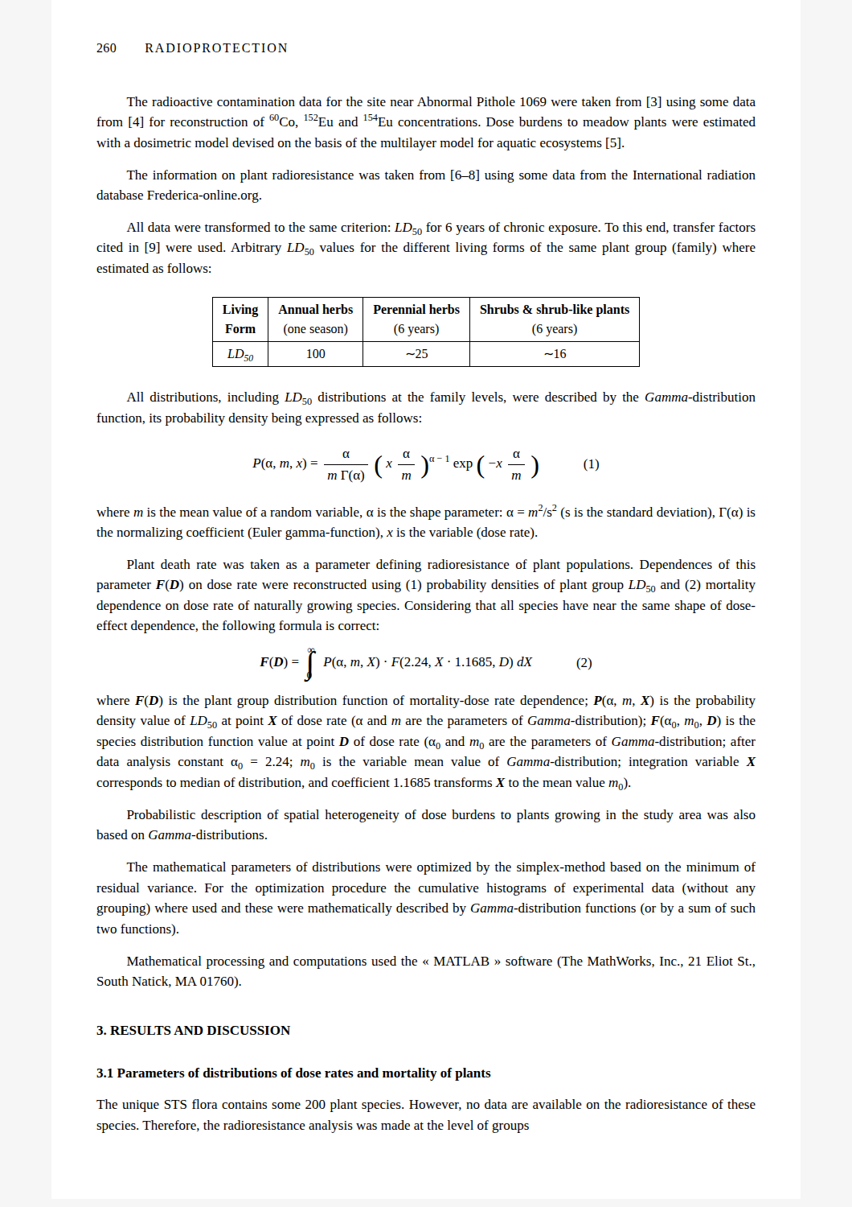260 RADIOPROTECTION
The radioactive contamination data for the site near Abnormal Pithole 1069 were taken from [3] using some data from [4] for reconstruction of 60Co, 152Eu and 154Eu concentrations. Dose burdens to meadow plants were estimated with a dosimetric model devised on the basis of the multilayer model for aquatic ecosystems [5].
The information on plant radioresistance was taken from [6–8] using some data from the International radiation database Frederica-online.org.
All data were transformed to the same criterion: LD50 for 6 years of chronic exposure. To this end, transfer factors cited in [9] were used. Arbitrary LD50 values for the different living forms of the same plant group (family) where estimated as follows:
| Living Form | Annual herbs (one season) | Perennial herbs (6 years) | Shrubs & shrub-like plants (6 years) |
| --- | --- | --- | --- |
| LD 50 | 100 | ∼25 | ∼16 |
All distributions, including LD50 distributions at the family levels, were described by the Gamma-distribution function, its probability density being expressed as follows:
P(α, m, x) = αm Γ(α) ( x αm )α − 1 exp ( −x αm ) (1)
where m is the mean value of a random variable, α is the shape parameter: α = m2/s2 (s is the standard deviation), Γ(α) is the normalizing coefficient (Euler gamma-function), x is the variable (dose rate).
Plant death rate was taken as a parameter defining radioresistance of plant populations. Dependences of this parameter F(D) on dose rate were reconstructed using (1) probability densities of plant group LD50 and (2) mortality dependence on dose rate of naturally growing species. Considering that all species have near the same shape of dose-effect dependence, the following formula is correct:
F(D) = ∫∞0 P(α, m, X) · F(2.24, X · 1.1685, D) dX (2)
where F(D) is the plant group distribution function of mortality-dose rate dependence; P(α, m, X) is the probability density value of LD50 at point X of dose rate (α and m are the parameters of Gamma-distribution); F(α0, m0, D) is the species distribution function value at point D of dose rate (α0 and m0 are the parameters of Gamma-distribution; after data analysis constant α0 = 2.24; m0 is the variable mean value of Gamma-distribution; integration variable X corresponds to median of distribution, and coefficient 1.1685 transforms X to the mean value m0).
Probabilistic description of spatial heterogeneity of dose burdens to plants growing in the study area was also based on Gamma-distributions.
The mathematical parameters of distributions were optimized by the simplex-method based on the minimum of residual variance. For the optimization procedure the cumulative histograms of experimental data (without any grouping) where used and these were mathematically described by Gamma-distribution functions (or by a sum of such two functions).
Mathematical processing and computations used the « MATLAB » software (The MathWorks, Inc., 21 Eliot St., South Natick, MA 01760).
3. RESULTS AND DISCUSSION
3.1 Parameters of distributions of dose rates and mortality of plants
The unique STS flora contains some 200 plant species. However, no data are available on the radioresistance of these species. Therefore, the radioresistance analysis was made at the level of groups